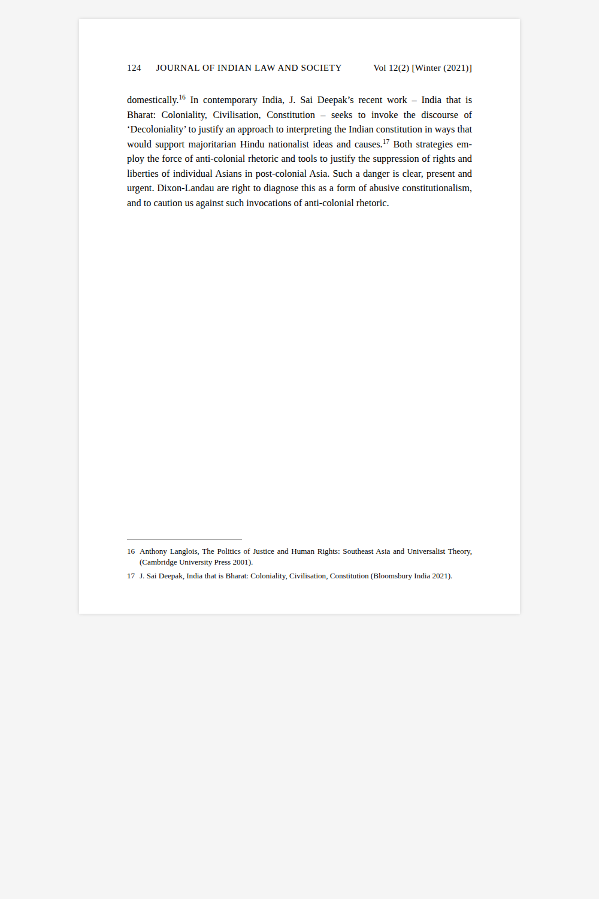124 Journal of Indian Law and Society Vol 12(2) [Winter (2021)]
domestically.16 In contemporary India, J. Sai Deepak’s recent work – India that is Bharat: Coloniality, Civilisation, Constitution – seeks to invoke the discourse of ‘Decoloniality’ to justify an approach to interpreting the Indian constitution in ways that would support majoritarian Hindu nationalist ideas and causes.17 Both strategies employ the force of anti-colonial rhetoric and tools to justify the suppression of rights and liberties of individual Asians in post-colonial Asia. Such a danger is clear, present and urgent. Dixon-Landau are right to diagnose this as a form of abusive constitutionalism, and to caution us against such invocations of anti-colonial rhetoric.
16 Anthony Langlois, The Politics of Justice and Human Rights: Southeast Asia and Universalist Theory, (Cambridge University Press 2001).
17 J. Sai Deepak, India that is Bharat: Coloniality, Civilisation, Constitution (Bloomsbury India 2021).